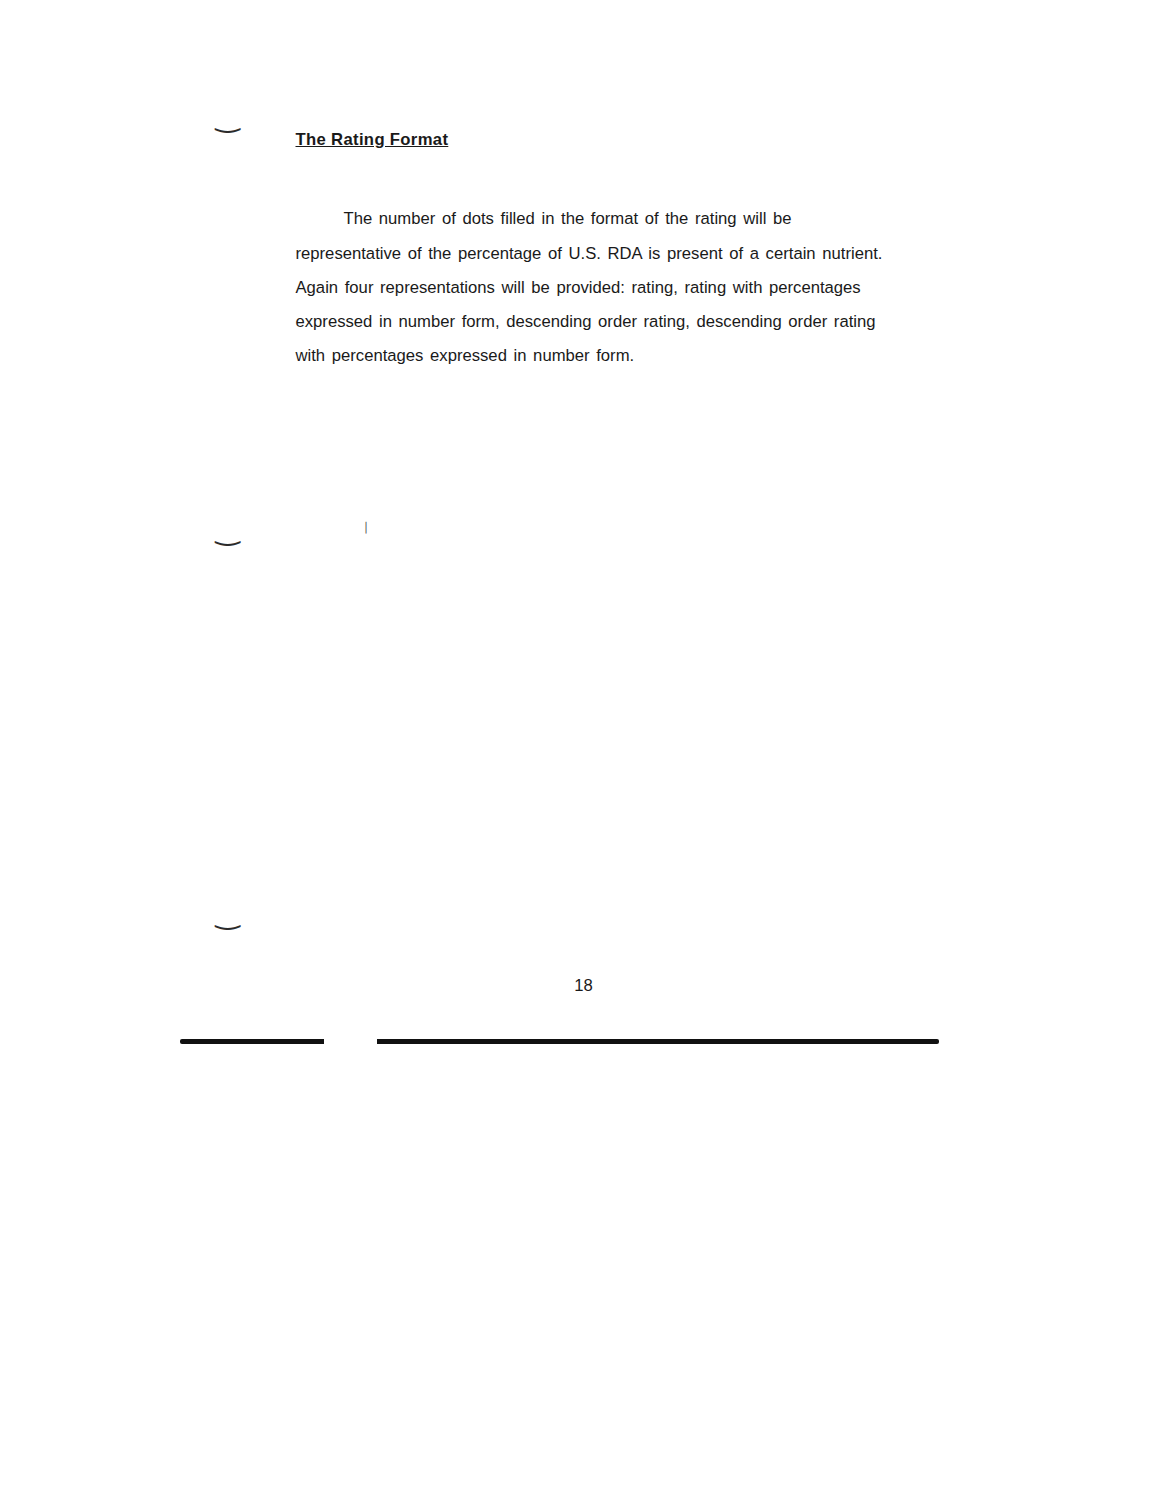‿
‿
‿
The Rating Format
The number of dots filled in the format of the rating will be representative of the percentage of U.S. RDA is present of a certain nutrient. Again four representations will be provided: rating, rating with percentages expressed in number form, descending order rating, descending order rating with percentages expressed in number form.
∣
18